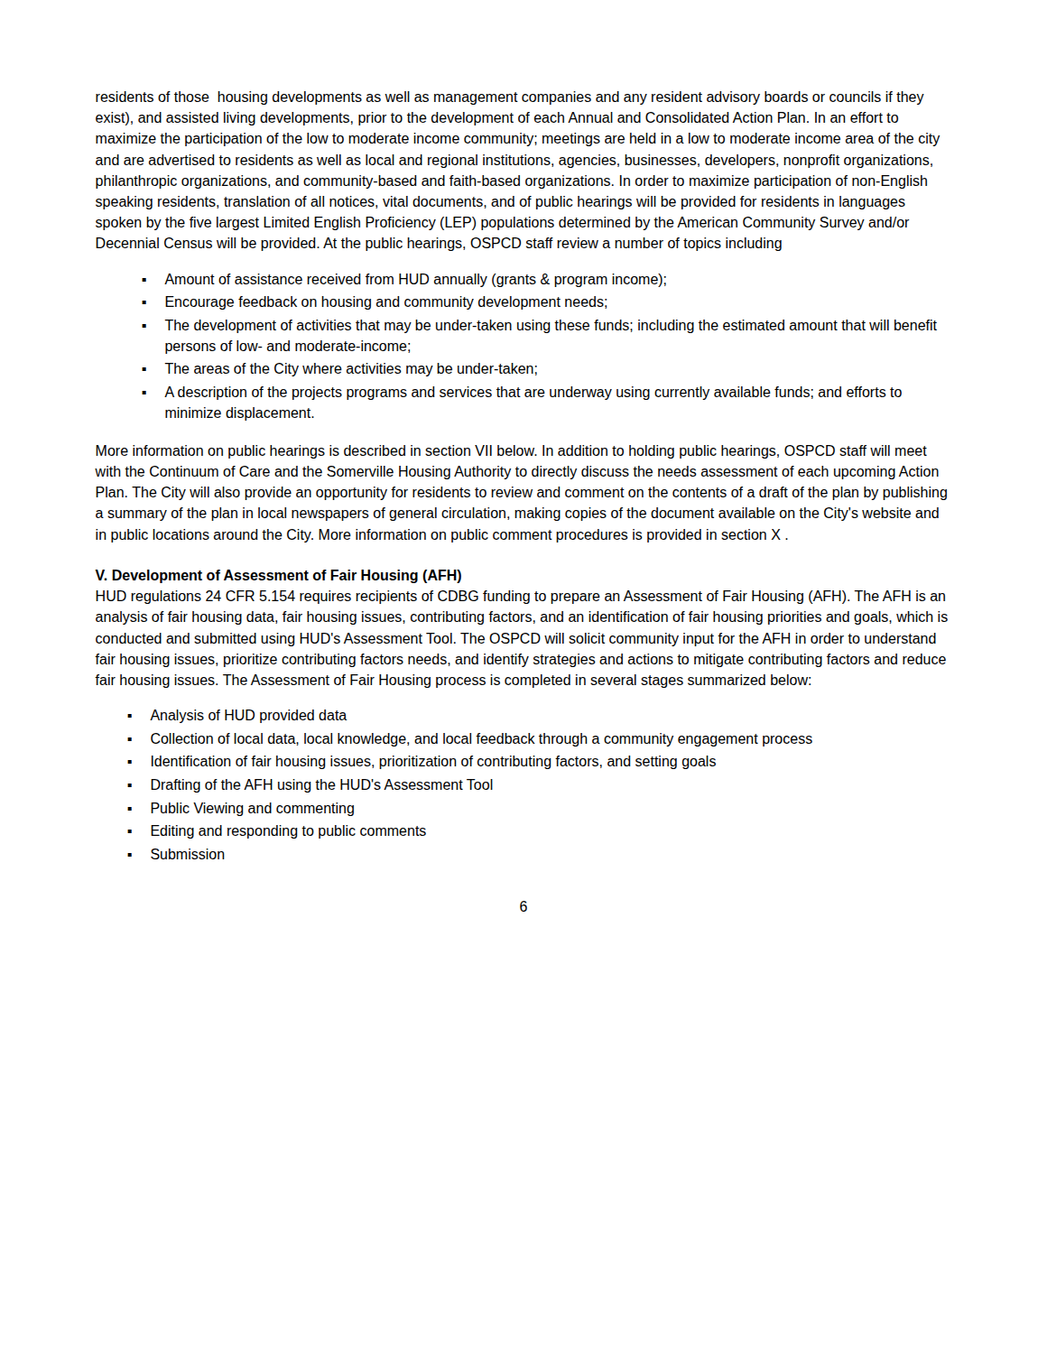residents of those housing developments as well as management companies and any resident advisory boards or councils if they exist), and assisted living developments, prior to the development of each Annual and Consolidated Action Plan. In an effort to maximize the participation of the low to moderate income community; meetings are held in a low to moderate income area of the city and are advertised to residents as well as local and regional institutions, agencies, businesses, developers, nonprofit organizations, philanthropic organizations, and community-based and faith-based organizations. In order to maximize participation of non-English speaking residents, translation of all notices, vital documents, and of public hearings will be provided for residents in languages spoken by the five largest Limited English Proficiency (LEP) populations determined by the American Community Survey and/or Decennial Census will be provided. At the public hearings, OSPCD staff review a number of topics including
Amount of assistance received from HUD annually (grants & program income);
Encourage feedback on housing and community development needs;
The development of activities that may be under-taken using these funds; including the estimated amount that will benefit persons of low- and moderate-income;
The areas of the City where activities may be under-taken;
A description of the projects programs and services that are underway using currently available funds; and efforts to minimize displacement.
More information on public hearings is described in section VII below. In addition to holding public hearings, OSPCD staff will meet with the Continuum of Care and the Somerville Housing Authority to directly discuss the needs assessment of each upcoming Action Plan. The City will also provide an opportunity for residents to review and comment on the contents of a draft of the plan by publishing a summary of the plan in local newspapers of general circulation, making copies of the document available on the City's website and in public locations around the City. More information on public comment procedures is provided in section X .
V. Development of Assessment of Fair Housing (AFH)
HUD regulations 24 CFR 5.154 requires recipients of CDBG funding to prepare an Assessment of Fair Housing (AFH). The AFH is an analysis of fair housing data, fair housing issues, contributing factors, and an identification of fair housing priorities and goals, which is conducted and submitted using HUD's Assessment Tool. The OSPCD will solicit community input for the AFH in order to understand fair housing issues, prioritize contributing factors needs, and identify strategies and actions to mitigate contributing factors and reduce fair housing issues. The Assessment of Fair Housing process is completed in several stages summarized below:
Analysis of HUD provided data
Collection of local data, local knowledge, and local feedback through a community engagement process
Identification of fair housing issues, prioritization of contributing factors, and setting goals
Drafting of the AFH using the HUD's Assessment Tool
Public Viewing and commenting
Editing and responding to public comments
Submission
6